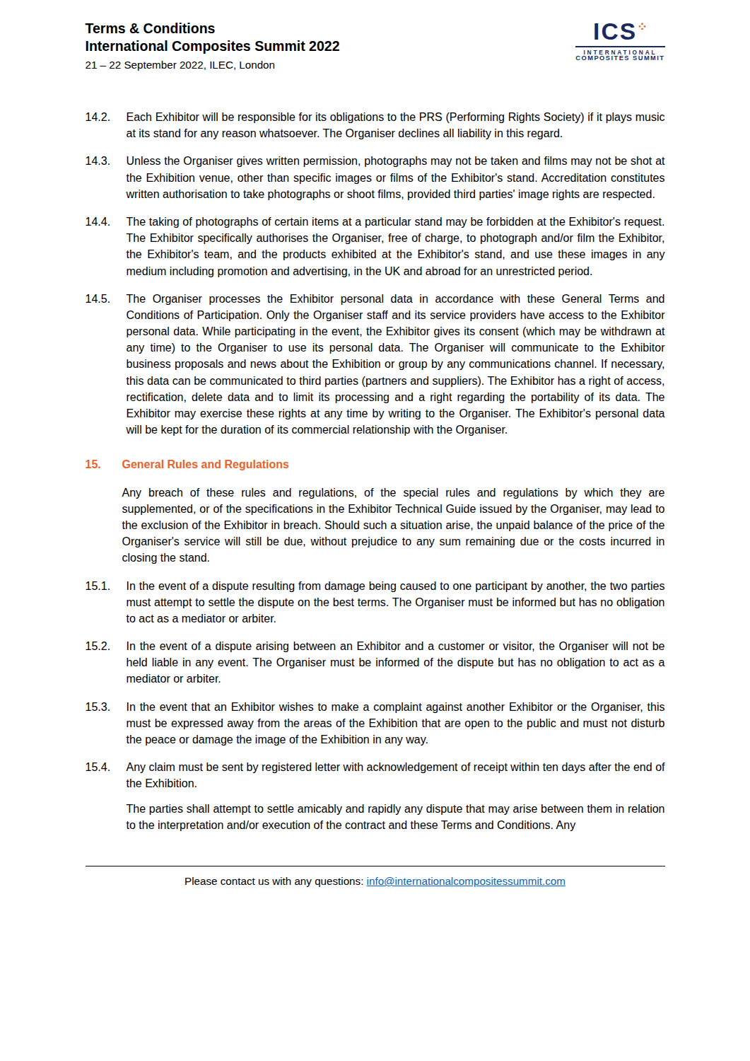Terms & Conditions
International Composites Summit 2022
21 – 22 September 2022, ILEC, London
ICS⁘
INTERNATIONAL
COMPOSITES SUMMIT
14.2.
Each Exhibitor will be responsible for its obligations to the PRS (Performing Rights Society) if it plays music at its stand for any reason whatsoever. The Organiser declines all liability in this regard.
14.3.
Unless the Organiser gives written permission, photographs may not be taken and films may not be shot at the Exhibition venue, other than specific images or films of the Exhibitor's stand. Accreditation constitutes written authorisation to take photographs or shoot films, provided third parties' image rights are respected.
14.4.
The taking of photographs of certain items at a particular stand may be forbidden at the Exhibitor's request. The Exhibitor specifically authorises the Organiser, free of charge, to photograph and/or film the Exhibitor, the Exhibitor's team, and the products exhibited at the Exhibitor's stand, and use these images in any medium including promotion and advertising, in the UK and abroad for an unrestricted period.
14.5.
The Organiser processes the Exhibitor personal data in accordance with these General Terms and Conditions of Participation. Only the Organiser staff and its service providers have access to the Exhibitor personal data. While participating in the event, the Exhibitor gives its consent (which may be withdrawn at any time) to the Organiser to use its personal data. The Organiser will communicate to the Exhibitor business proposals and news about the Exhibition or group by any communications channel. If necessary, this data can be communicated to third parties (partners and suppliers). The Exhibitor has a right of access, rectification, delete data and to limit its processing and a right regarding the portability of its data. The Exhibitor may exercise these rights at any time by writing to the Organiser. The Exhibitor's personal data will be kept for the duration of its commercial relationship with the Organiser.
15. General Rules and Regulations
Any breach of these rules and regulations, of the special rules and regulations by which they are supplemented, or of the specifications in the Exhibitor Technical Guide issued by the Organiser, may lead to the exclusion of the Exhibitor in breach. Should such a situation arise, the unpaid balance of the price of the Organiser's service will still be due, without prejudice to any sum remaining due or the costs incurred in closing the stand.
15.1.
In the event of a dispute resulting from damage being caused to one participant by another, the two parties must attempt to settle the dispute on the best terms. The Organiser must be informed but has no obligation to act as a mediator or arbiter.
15.2.
In the event of a dispute arising between an Exhibitor and a customer or visitor, the Organiser will not be held liable in any event. The Organiser must be informed of the dispute but has no obligation to act as a mediator or arbiter.
15.3.
In the event that an Exhibitor wishes to make a complaint against another Exhibitor or the Organiser, this must be expressed away from the areas of the Exhibition that are open to the public and must not disturb the peace or damage the image of the Exhibition in any way.
15.4.
Any claim must be sent by registered letter with acknowledgement of receipt within ten days after the end of the Exhibition.
The parties shall attempt to settle amicably and rapidly any dispute that may arise between them in relation to the interpretation and/or execution of the contract and these Terms and Conditions. Any
Please contact us with any questions: info@internationalcompositessummit.com